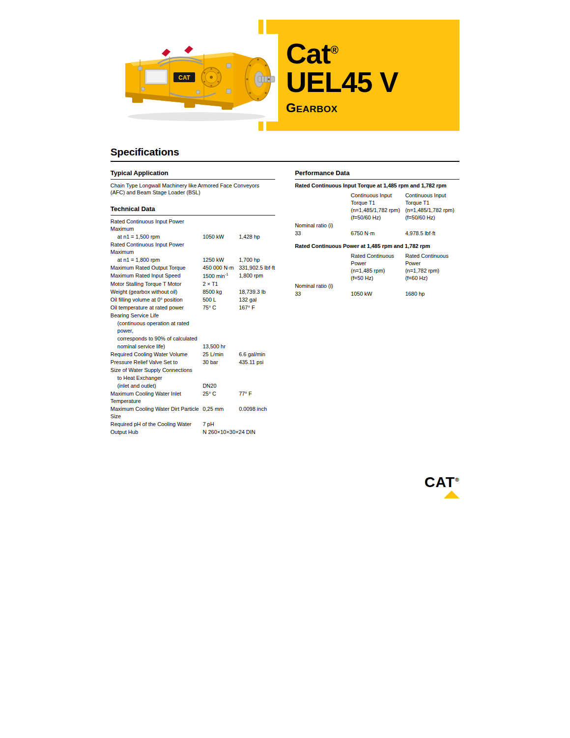CAT
Cat®
UEL45 V
GEARBOX
Specifications
Typical Application
Chain Type Longwall Machinery like Armored Face Conveyors (AFC) and Beam Stage Loader (BSL)
Technical Data
| Rated Continuous Input Power Maximum | | |
| at n1 = 1,500 rpm | 1050 kW | 1,428 hp |
| Rated Continuous Input Power Maximum | | |
| at n1 = 1,800 rpm | 1250 kW | 1,700 hp |
| Maximum Rated Output Torque | 450 000 N·m | 331,902.5 lbf·ft |
| Maximum Rated Input Speed | 1500 min -1 | 1,800 rpm |
| Motor Stalling Torque T Motor | 2 × T1 | |
| Weight (gearbox without oil) | 8500 kg | 18,739.3 lb |
| Oil filling volume at 0° position | 500 L | 132 gal |
| Oil temperature at rated power | 75° C | 167° F |
| Bearing Service Life | | |
| (continuous operation at rated power, | | |
| corresponds to 90% of calculated | | |
| nominal service life) | 13,500 hr | |
| Required Cooling Water Volume | 25 L/min | 6.6 gal/min |
| Pressure Relief Valve Set to | 30 bar | 435.11 psi |
| Size of Water Supply Connections | | |
| to Heat Exchanger | | |
| (inlet and outlet) | DN20 | |
| Maximum Cooling Water Inlet Temperature | 25° C | 77° F |
| Maximum Cooling Water Dirt Particle Size | 0,25 mm | 0.0098 inch |
| Required pH of the Cooling Water | 7 pH | |
| Output Hub | N 260×10×30×24 DIN |
Performance Data
Rated Continuous Input Torque at 1,485 rpm and 1,782 rpm
| | Continuous Input Torque T1 (n=1,485/1,782 rpm) (f=50/60 Hz) | Continuous Input Torque T1 (n=1,485/1,782 rpm) (f=50/60 Hz) |
| Nominal ratio (i) | | |
| 33 | 6750 N·m | 4,978.5 lbf·ft |
Rated Continuous Power at 1,485 rpm and 1,782 rpm
| | Rated Continuous Power (n=1,485 rpm) (f=50 Hz) | Rated Continuous Power (n=1,782 rpm) (f=60 Hz) |
| Nominal ratio (i) | | |
| 33 | 1050 kW | 1680 hp |
CAT®